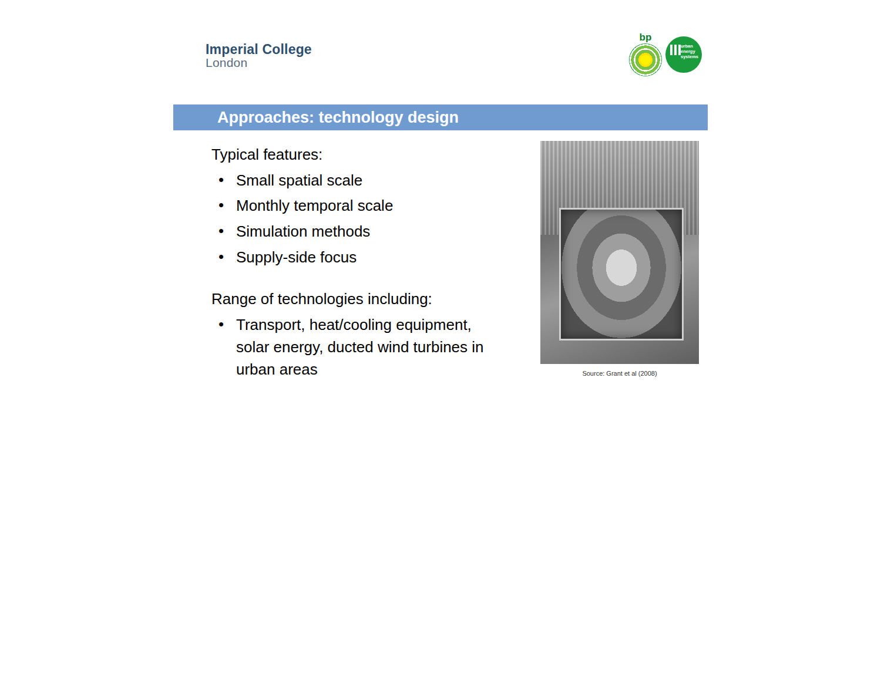Imperial College
London
bp
urban
energy
systems
Approaches: technology design
Typical features:
Small spatial scale
Monthly temporal scale
Simulation methods
Supply-side focus
Range of technologies including:
Transport, heat/cooling equipment, solar energy, ducted wind turbines in urban areas
Source: Grant et al (2008)